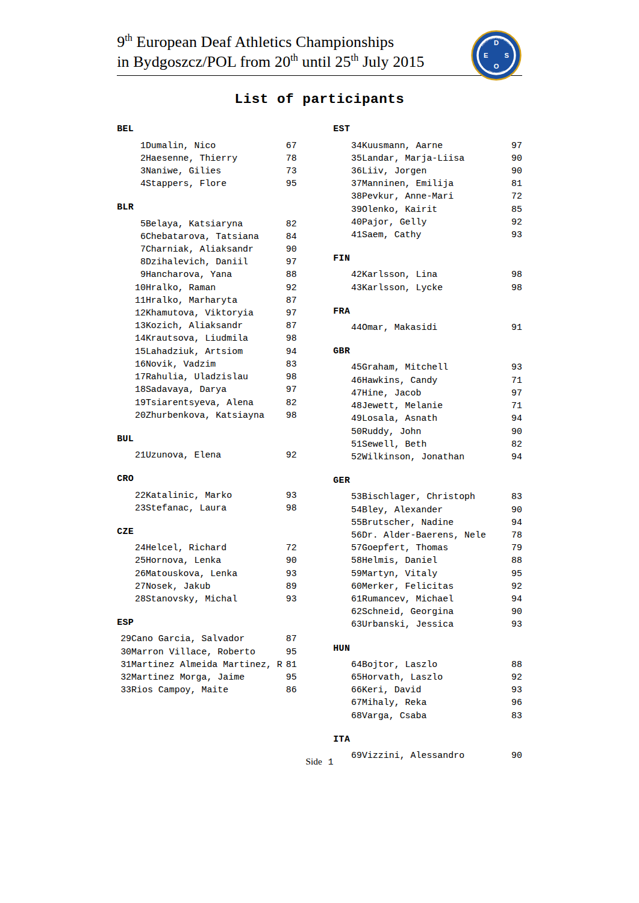9th European Deaf Athletics Championships
in Bydgoszcz/POL from 20th until 25th July 2015
D E S O EUROPEAN DEAF SPORT ORGANIZATION
List of participants
BEL
| 1 | Dumalin, Nico | 67 |
| 2 | Haesenne, Thierry | 78 |
| 3 | Naniwe, Gilies | 73 |
| 4 | Stappers, Flore | 95 |
BLR
| 5 | Belaya, Katsiaryna | 82 |
| 6 | Chebatarova, Tatsiana | 84 |
| 7 | Charniak, Aliaksandr | 90 |
| 8 | Dzihalevich, Daniil | 97 |
| 9 | Hancharova, Yana | 88 |
| 10 | Hralko, Raman | 92 |
| 11 | Hralko, Marharyta | 87 |
| 12 | Khamutova, Viktoryia | 97 |
| 13 | Kozich, Aliaksandr | 87 |
| 14 | Krautsova, Liudmila | 98 |
| 15 | Lahadziuk, Artsiom | 94 |
| 16 | Novik, Vadzim | 83 |
| 17 | Rahulia, Uladzislau | 98 |
| 18 | Sadavaya, Darya | 97 |
| 19 | Tsiarentsyeva, Alena | 82 |
| 20 | Zhurbenkova, Katsiayna | 98 |
BUL
| 21 | Uzunova, Elena | 92 |
CRO
| 22 | Katalinic, Marko | 93 |
| 23 | Stefanac, Laura | 98 |
CZE
| 24 | Helcel, Richard | 72 |
| 25 | Hornova, Lenka | 90 |
| 26 | Matouskova, Lenka | 93 |
| 27 | Nosek, Jakub | 89 |
| 28 | Stanovsky, Michal | 93 |
ESP
| 29 | Cano Garcia, Salvador | 87 |
| 30 | Marron Villace, Roberto | 95 |
| 31 | Martinez Almeida Martinez, R | 81 |
| 32 | Martinez Morga, Jaime | 95 |
| 33 | Rios Campoy, Maite | 86 |
EST
| 34 | Kuusmann, Aarne | 97 |
| 35 | Landar, Marja-Liisa | 90 |
| 36 | Liiv, Jorgen | 90 |
| 37 | Manninen, Emilija | 81 |
| 38 | Pevkur, Anne-Mari | 72 |
| 39 | Olenko, Kairit | 85 |
| 40 | Pajor, Gelly | 92 |
| 41 | Saem, Cathy | 93 |
FIN
| 42 | Karlsson, Lina | 98 |
| 43 | Karlsson, Lycke | 98 |
FRA
| 44 | Omar, Makasidi | 91 |
GBR
| 45 | Graham, Mitchell | 93 |
| 46 | Hawkins, Candy | 71 |
| 47 | Hine, Jacob | 97 |
| 48 | Jewett, Melanie | 71 |
| 49 | Losala, Asnath | 94 |
| 50 | Ruddy, John | 90 |
| 51 | Sewell, Beth | 82 |
| 52 | Wilkinson, Jonathan | 94 |
GER
| 53 | Bischlager, Christoph | 83 |
| 54 | Bley, Alexander | 90 |
| 55 | Brutscher, Nadine | 94 |
| 56 | Dr. Alder-Baerens, Nele | 78 |
| 57 | Goepfert, Thomas | 79 |
| 58 | Helmis, Daniel | 88 |
| 59 | Martyn, Vitaly | 95 |
| 60 | Merker, Felicitas | 92 |
| 61 | Rumancev, Michael | 94 |
| 62 | Schneid, Georgina | 90 |
| 63 | Urbanski, Jessica | 93 |
HUN
| 64 | Bojtor, Laszlo | 88 |
| 65 | Horvath, Laszlo | 92 |
| 66 | Keri, David | 93 |
| 67 | Mihaly, Reka | 96 |
| 68 | Varga, Csaba | 83 |
ITA
| 69 | Vizzini, Alessandro | 90 |
Side 1